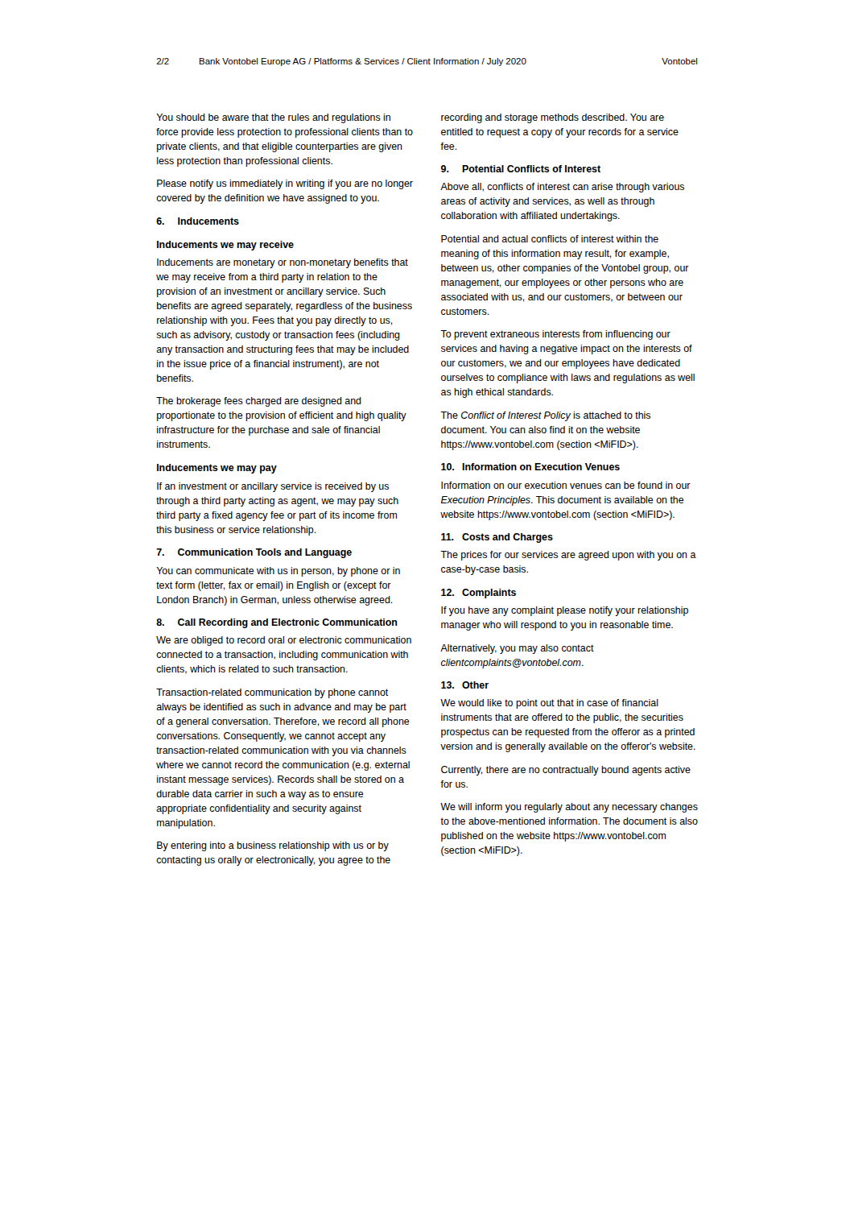2/2 Bank Vontobel Europe AG / Platforms & Services / Client Information / July 2020
Vontobel
You should be aware that the rules and regulations in force provide less protection to professional clients than to private clients, and that eligible counterparties are given less protection than professional clients.
Please notify us immediately in writing if you are no longer covered by the definition we have assigned to you.
6. Inducements
Inducements we may receive
Inducements are monetary or non-monetary benefits that we may receive from a third party in relation to the provision of an investment or ancillary service. Such benefits are agreed separately, regardless of the business relationship with you. Fees that you pay directly to us, such as advisory, custody or transaction fees (including any transaction and structuring fees that may be included in the issue price of a financial instrument), are not benefits.
The brokerage fees charged are designed and proportionate to the provision of efficient and high quality infrastructure for the purchase and sale of financial instruments.
Inducements we may pay
If an investment or ancillary service is received by us through a third party acting as agent, we may pay such third party a fixed agency fee or part of its income from this business or service relationship.
7. Communication Tools and Language
You can communicate with us in person, by phone or in text form (letter, fax or email) in English or (except for London Branch) in German, unless otherwise agreed.
8. Call Recording and Electronic Communication
We are obliged to record oral or electronic communication connected to a transaction, including communication with clients, which is related to such transaction.
Transaction-related communication by phone cannot always be identified as such in advance and may be part of a general conversation. Therefore, we record all phone conversations. Consequently, we cannot accept any transaction-related communication with you via channels where we cannot record the communication (e.g. external instant message services). Records shall be stored on a durable data carrier in such a way as to ensure appropriate confidentiality and security against manipulation.
By entering into a business relationship with us or by contacting us orally or electronically, you agree to the recording and storage methods described. You are entitled to request a copy of your records for a service fee.
9. Potential Conflicts of Interest
Above all, conflicts of interest can arise through various areas of activity and services, as well as through collaboration with affiliated undertakings.
Potential and actual conflicts of interest within the meaning of this information may result, for example, between us, other companies of the Vontobel group, our management, our employees or other persons who are associated with us, and our customers, or between our customers.
To prevent extraneous interests from influencing our services and having a negative impact on the interests of our customers, we and our employees have dedicated ourselves to compliance with laws and regulations as well as high ethical standards.
The Conflict of Interest Policy is attached to this document. You can also find it on the website https://www.vontobel.com (section <MiFID>).
10. Information on Execution Venues
Information on our execution venues can be found in our Execution Principles. This document is available on the website https://www.vontobel.com (section <MiFID>).
11. Costs and Charges
The prices for our services are agreed upon with you on a case-by-case basis.
12. Complaints
If you have any complaint please notify your relationship manager who will respond to you in reasonable time.
Alternatively, you may also contact clientcomplaints@vontobel.com.
13. Other
We would like to point out that in case of financial instruments that are offered to the public, the securities prospectus can be requested from the offeror as a printed version and is generally available on the offeror's website.
Currently, there are no contractually bound agents active for us.
We will inform you regularly about any necessary changes to the above-mentioned information. The document is also published on the website https://www.vontobel.com (section <MiFID>).